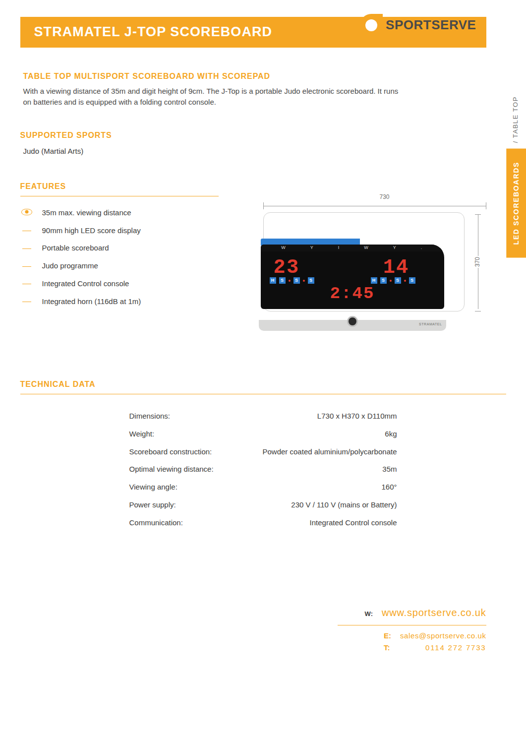/ TABLE TOP
LED SCOREBOARDS
Stramatel J-Top Scoreboard
SPORTSERVE
Table Top Multisport Scoreboard with Scorepad
With a viewing distance of 35m and digit height of 9cm. The J-Top is a portable Judo electronic scoreboard. It runs on batteries and is equipped with a folding control console.
Supported Sports
Judo (Martial Arts)
Features
35m max. viewing distance
90mm high LED score display
Portable scoreboard
Judo programme
Integrated Control console
Integrated horn (116dB at 1m)
730
WYIWY.
23
14
HS S S
HS S S
2:45
STRAMATEL
370
Technical Data
| Dimensions: | L730 x H370 x D110mm |
| Weight: | 6kg |
| Scoreboard construction: | Powder coated aluminium/polycarbonate |
| Optimal viewing distance: | 35m |
| Viewing angle: | 160° |
| Power supply: | 230 V / 110 V (mains or Battery) |
| Communication: | Integrated Control console |
W: www.sportserve.co.uk
E: sales@sportserve.co.uk T: 0114 272 7733